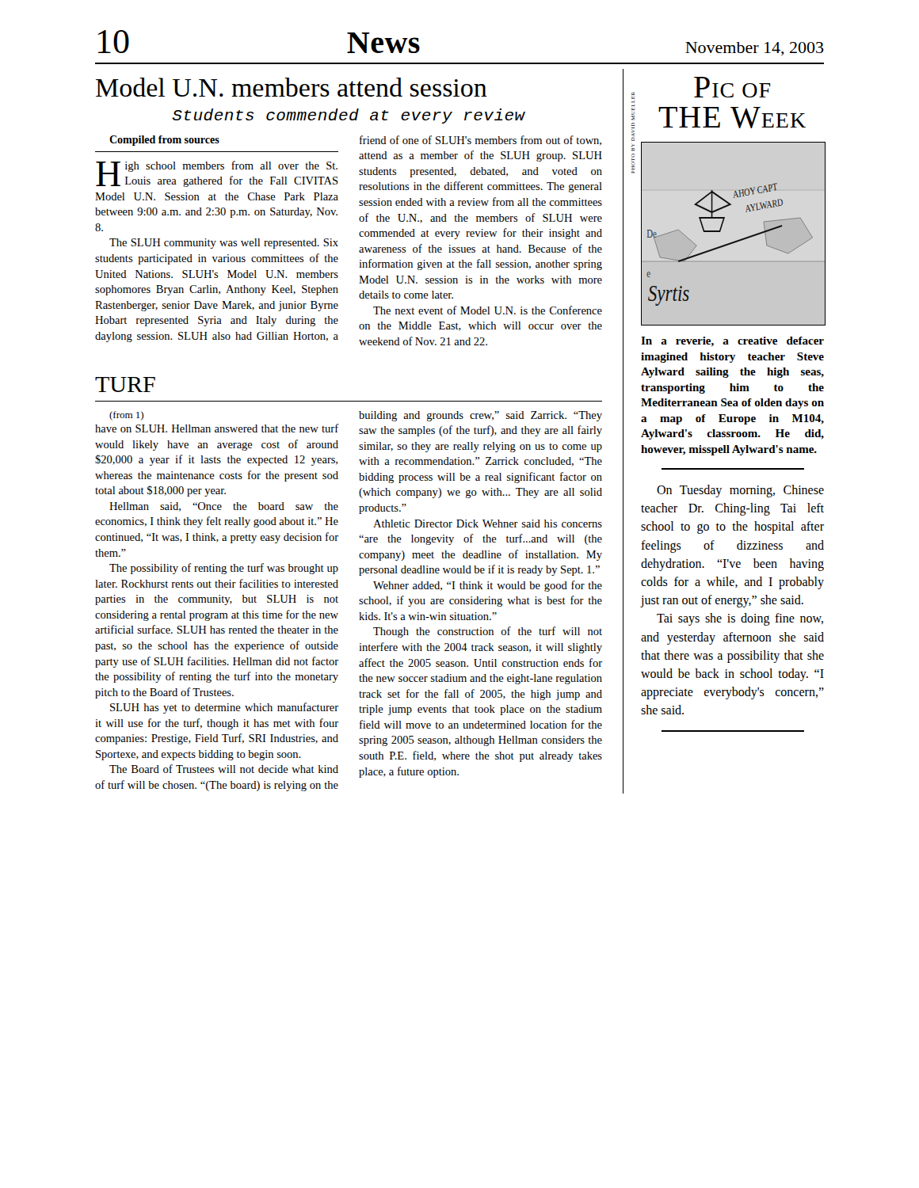10
News
November 14, 2003
Model U.N. members attend session
Students commended at every review
Compiled from sources
High school members from all over the St. Louis area gathered for the Fall CIVITAS Model U.N. Session at the Chase Park Plaza between 9:00 a.m. and 2:30 p.m. on Saturday, Nov. 8.
The SLUH community was well represented. Six students participated in various committees of the United Nations. SLUH's Model U.N. members sophomores Bryan Carlin, Anthony Keel, Stephen Rastenberger, senior Dave Marek, and junior Byrne Hobart represented Syria and Italy during the daylong session. SLUH also had Gillian Horton, a friend of one of SLUH's members from out of town, attend as a member of the SLUH group. SLUH students presented, debated, and voted on resolutions in the different committees. The general session ended with a review from all the committees of the U.N., and the members of SLUH were commended at every review for their insight and awareness of the issues at hand. Because of the information given at the fall session, another spring Model U.N. session is in the works with more details to come later.
The next event of Model U.N. is the Conference on the Middle East, which will occur over the weekend of Nov. 21 and 22.
TURF
(from 1)
have on SLUH. Hellman answered that the new turf would likely have an average cost of around $20,000 a year if it lasts the expected 12 years, whereas the maintenance costs for the present sod total about $18,000 per year.
Hellman said, “Once the board saw the economics, I think they felt really good about it.” He continued, “It was, I think, a pretty easy decision for them.”
The possibility of renting the turf was brought up later. Rockhurst rents out their facilities to interested parties in the community, but SLUH is not considering a rental program at this time for the new artificial surface. SLUH has rented the theater in the past, so the school has the experience of outside party use of SLUH facilities. Hellman did not factor the possibility of renting the turf into the monetary pitch to the Board of Trustees.
SLUH has yet to determine which manufacturer it will use for the turf, though it has met with four companies: Prestige, Field Turf, SRI Industries, and Sportexe, and expects bidding to begin soon.
The Board of Trustees will not decide what kind of turf will be chosen. “(The board) is relying on the building and grounds crew,” said Zarrick. “They saw the samples (of the turf), and they are all fairly similar, so they are really relying on us to come up with a recommendation.” Zarrick concluded, “The bidding process will be a real significant factor on (which company) we go with... They are all solid products.”
Athletic Director Dick Wehner said his concerns “are the longevity of the turf...and will (the company) meet the deadline of installation. My personal deadline would be if it is ready by Sept. 1.”
Wehner added, “I think it would be good for the school, if you are considering what is best for the kids. It's a win-win situation.”
Though the construction of the turf will not interfere with the 2004 track season, it will slightly affect the 2005 season. Until construction ends for the new soccer stadium and the eight-lane regulation track set for the fall of 2005, the high jump and triple jump events that took place on the stadium field will move to an undetermined location for the spring 2005 season, although Hellman considers the south P.E. field, where the shot put already takes place, a future option.
PIC OF
THE WEEK
PHOTO BY DAVID MUELLER
AHOY CAPT AYLWARD Syrtis De e
In a reverie, a creative defacer imagined history teacher Steve Aylward sailing the high seas, transporting him to the Mediterranean Sea of olden days on a map of Europe in M104, Aylward's classroom. He did, however, misspell Aylward's name.
On Tuesday morning, Chinese teacher Dr. Ching-ling Tai left school to go to the hospital after feelings of dizziness and dehydration. “I've been having colds for a while, and I probably just ran out of energy,” she said.
Tai says she is doing fine now, and yesterday afternoon she said that there was a possibility that she would be back in school today. “I appreciate everybody's concern,” she said.